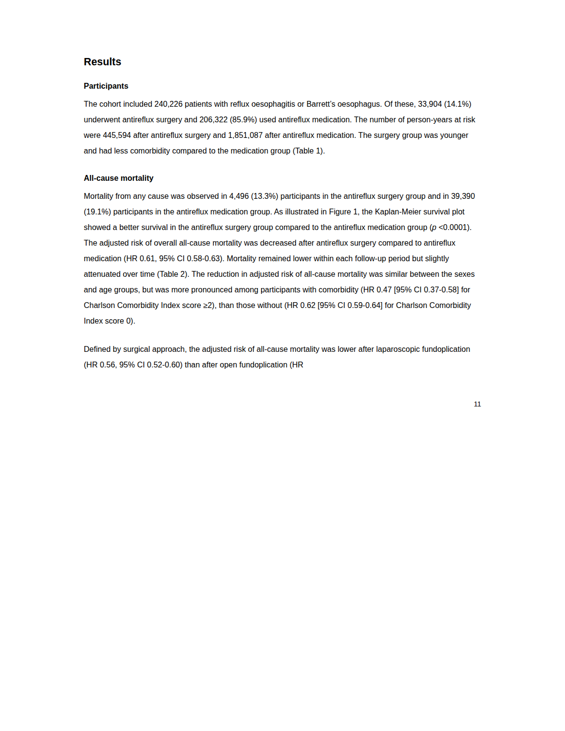Results
Participants
The cohort included 240,226 patients with reflux oesophagitis or Barrett’s oesophagus. Of these, 33,904 (14.1%) underwent antireflux surgery and 206,322 (85.9%) used antireflux medication. The number of person-years at risk were 445,594 after antireflux surgery and 1,851,087 after antireflux medication. The surgery group was younger and had less comorbidity compared to the medication group (Table 1).
All-cause mortality
Mortality from any cause was observed in 4,496 (13.3%) participants in the antireflux surgery group and in 39,390 (19.1%) participants in the antireflux medication group. As illustrated in Figure 1, the Kaplan-Meier survival plot showed a better survival in the antireflux surgery group compared to the antireflux medication group (p <0.0001). The adjusted risk of overall all-cause mortality was decreased after antireflux surgery compared to antireflux medication (HR 0.61, 95% CI 0.58-0.63). Mortality remained lower within each follow-up period but slightly attenuated over time (Table 2). The reduction in adjusted risk of all-cause mortality was similar between the sexes and age groups, but was more pronounced among participants with comorbidity (HR 0.47 [95% CI 0.37-0.58] for Charlson Comorbidity Index score ≥2), than those without (HR 0.62 [95% CI 0.59-0.64] for Charlson Comorbidity Index score 0).
Defined by surgical approach, the adjusted risk of all-cause mortality was lower after laparoscopic fundoplication (HR 0.56, 95% CI 0.52-0.60) than after open fundoplication (HR
11